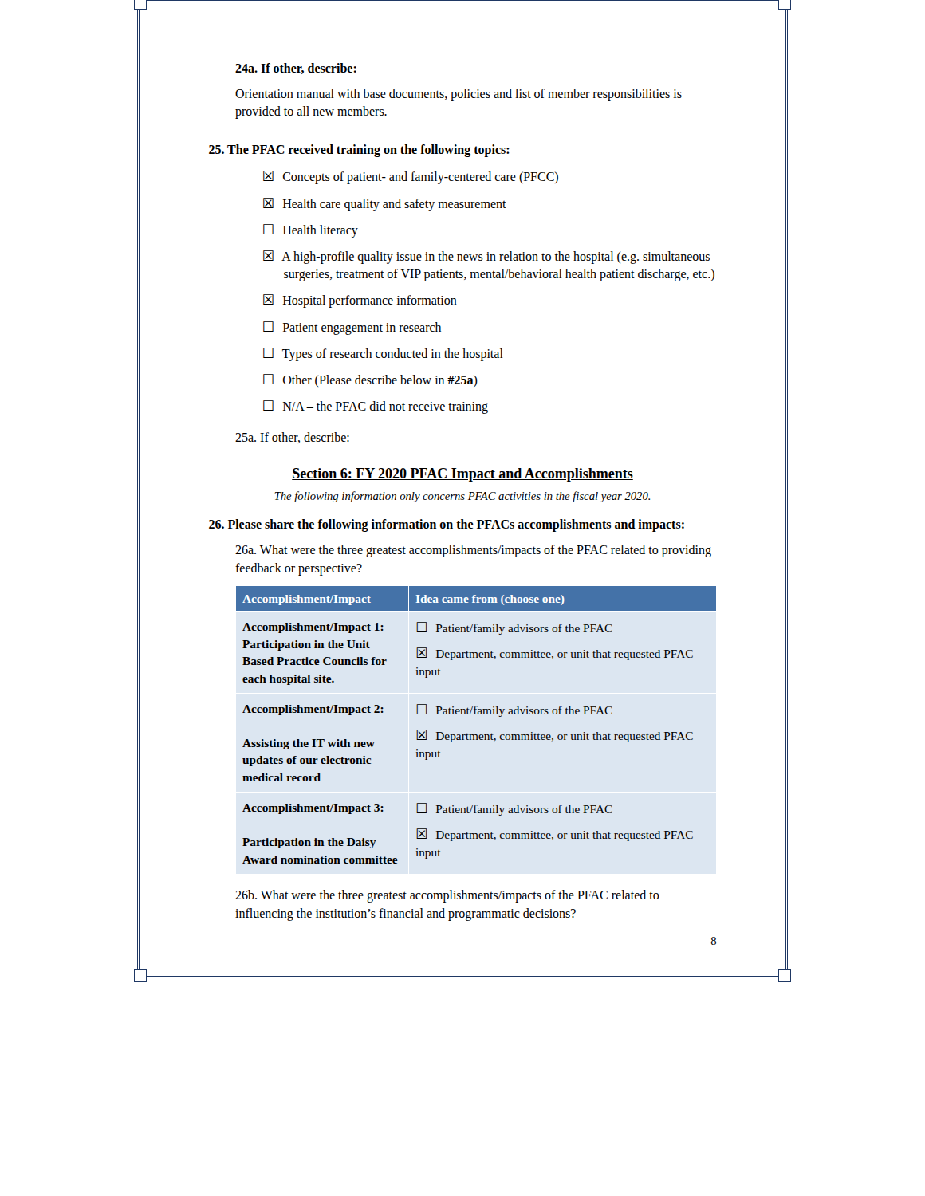24a. If other, describe:
Orientation manual with base documents, policies and list of member responsibilities is provided to all new members.
25. The PFAC received training on the following topics:
☒ Concepts of patient- and family-centered care (PFCC)
☒ Health care quality and safety measurement
☐ Health literacy
☒ A high-profile quality issue in the news in relation to the hospital (e.g. simultaneous surgeries, treatment of VIP patients, mental/behavioral health patient discharge, etc.)
☒ Hospital performance information
☐ Patient engagement in research
☐ Types of research conducted in the hospital
☐ Other (Please describe below in #25a)
☐ N/A – the PFAC did not receive training
25a. If other, describe:
Section 6: FY 2020 PFAC Impact and Accomplishments
The following information only concerns PFAC activities in the fiscal year 2020.
26. Please share the following information on the PFACs accomplishments and impacts:
26a. What were the three greatest accomplishments/impacts of the PFAC related to providing feedback or perspective?
| Accomplishment/Impact | Idea came from (choose one) |
| --- | --- |
| Accomplishment/Impact 1: Participation in the Unit Based Practice Councils for each hospital site. | ☐ Patient/family advisors of the PFAC ☒ Department, committee, or unit that requested PFAC input |
| Accomplishment/Impact 2: Assisting the IT with new updates of our electronic medical record | ☐ Patient/family advisors of the PFAC ☒ Department, committee, or unit that requested PFAC input |
| Accomplishment/Impact 3: Participation in the Daisy Award nomination committee | ☐ Patient/family advisors of the PFAC ☒ Department, committee, or unit that requested PFAC input |
26b. What were the three greatest accomplishments/impacts of the PFAC related to influencing the institution’s financial and programmatic decisions?
8